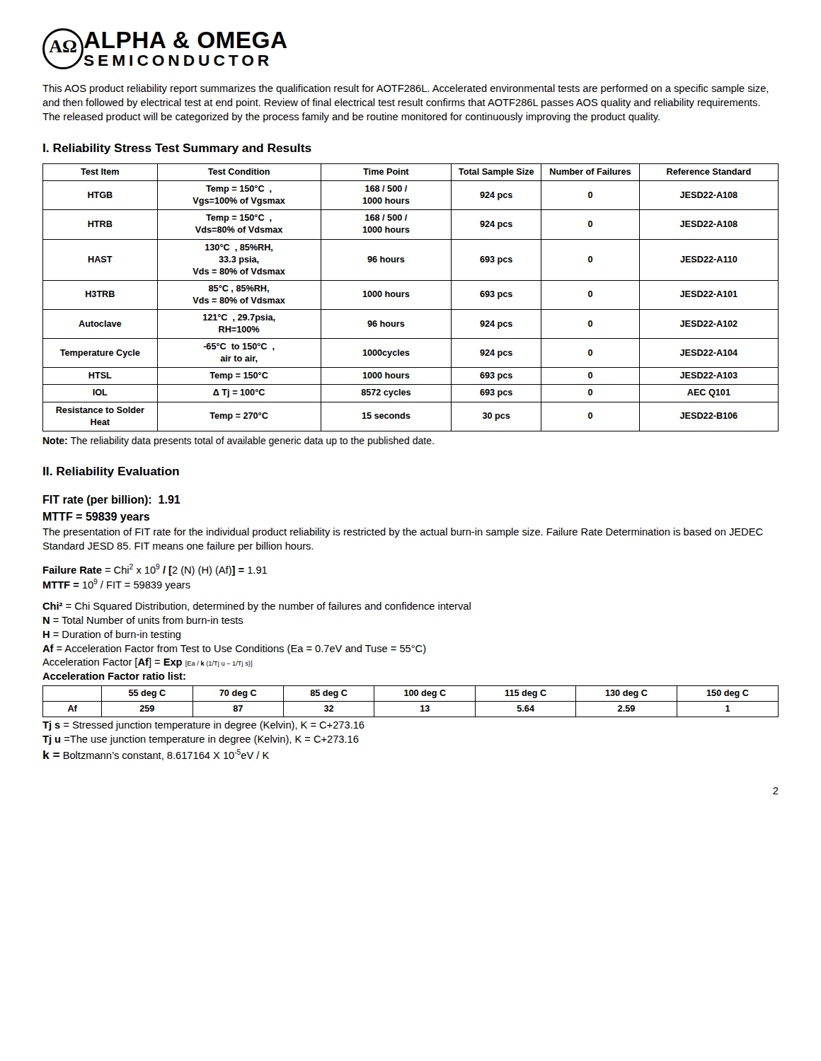| AΩ | ALPHA & OMEGA SEMICONDUCTOR |
This AOS product reliability report summarizes the qualification result for AOTF286L. Accelerated environmental tests are performed on a specific sample size, and then followed by electrical test at end point. Review of final electrical test result confirms that AOTF286L passes AOS quality and reliability requirements. The released product will be categorized by the process family and be routine monitored for continuously improving the product quality.
I. Reliability Stress Test Summary and Results
| Test Item | Test Condition | Time Point | Total Sample Size | Number of Failures | Reference Standard |
| --- | --- | --- | --- | --- | --- |
| HTGB | Temp = 150°C , Vgs=100% of Vgsmax | 168 / 500 / 1000 hours | 924 pcs | 0 | JESD22-A108 |
| HTRB | Temp = 150°C , Vds=80% of Vdsmax | 168 / 500 / 1000 hours | 924 pcs | 0 | JESD22-A108 |
| HAST | 130°C , 85%RH, 33.3 psia, Vds = 80% of Vdsmax | 96 hours | 693 pcs | 0 | JESD22-A110 |
| H3TRB | 85°C , 85%RH, Vds = 80% of Vdsmax | 1000 hours | 693 pcs | 0 | JESD22-A101 |
| Autoclave | 121°C , 29.7psia, RH=100% | 96 hours | 924 pcs | 0 | JESD22-A102 |
| Temperature Cycle | -65°C to 150°C , air to air, | 1000cycles | 924 pcs | 0 | JESD22-A104 |
| HTSL | Temp = 150°C | 1000 hours | 693 pcs | 0 | JESD22-A103 |
| IOL | Δ Tj = 100°C | 8572 cycles | 693 pcs | 0 | AEC Q101 |
| Resistance to Solder Heat | Temp = 270°C | 15 seconds | 30 pcs | 0 | JESD22-B106 |
Note: The reliability data presents total of available generic data up to the published date.
II. Reliability Evaluation
FIT rate (per billion): 1.91
MTTF = 59839 years
The presentation of FIT rate for the individual product reliability is restricted by the actual burn-in sample size. Failure Rate Determination is based on JEDEC Standard JESD 85. FIT means one failure per billion hours.
Failure Rate = Chi2 x 109 / [2 (N) (H) (Af)] = 1.91
MTTF = 109 / FIT = 59839 years
Chi² = Chi Squared Distribution, determined by the number of failures and confidence interval
N = Total Number of units from burn-in tests
H = Duration of burn-in testing
Af = Acceleration Factor from Test to Use Conditions (Ea = 0.7eV and Tuse = 55°C)
Acceleration Factor [Af] = Exp [Ea / k (1/Tj u – 1/Tj s)]
Acceleration Factor ratio list:
| | 55 deg C | 70 deg C | 85 deg C | 100 deg C | 115 deg C | 130 deg C | 150 deg C |
| --- | --- | --- | --- | --- | --- | --- | --- |
| Af | 259 | 87 | 32 | 13 | 5.64 | 2.59 | 1 |
Tj s = Stressed junction temperature in degree (Kelvin), K = C+273.16
Tj u =The use junction temperature in degree (Kelvin), K = C+273.16
k = Boltzmann’s constant, 8.617164 X 10-5eV / K
2